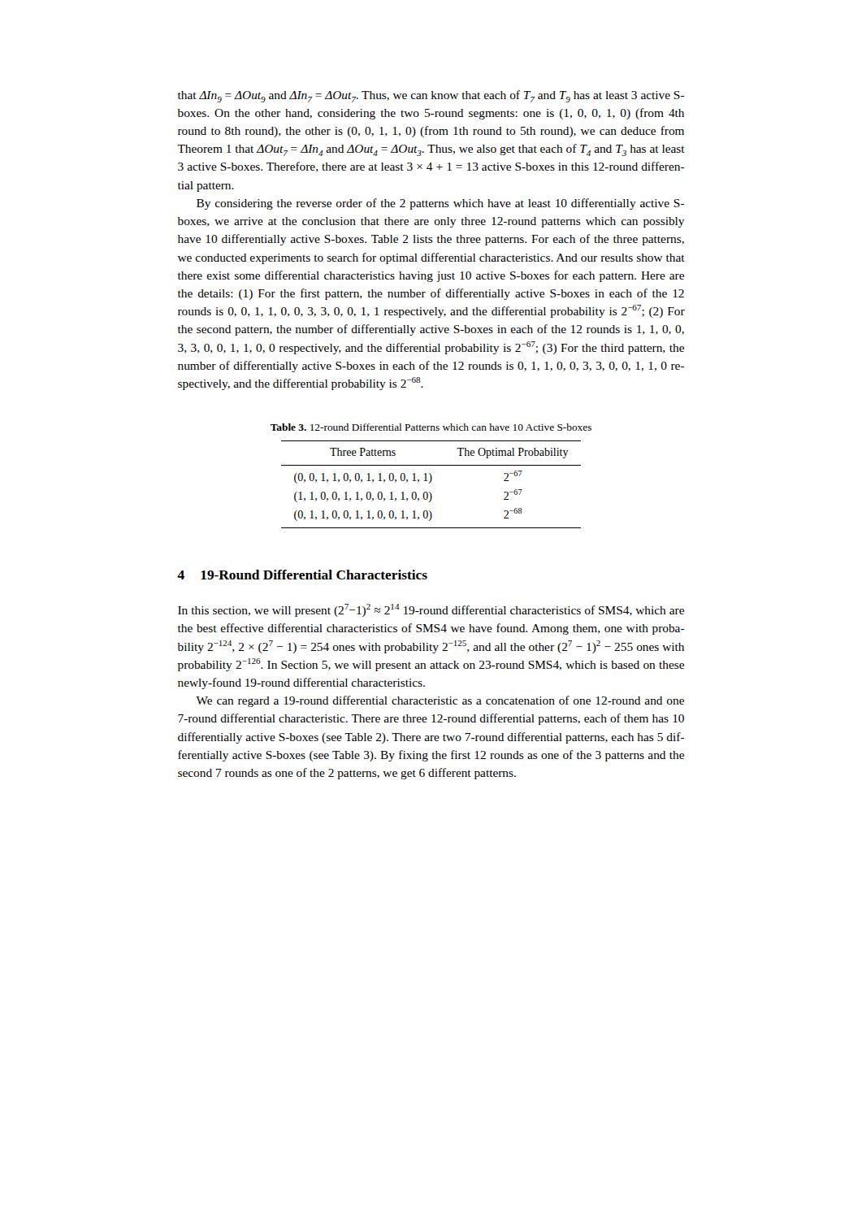that ΔIn9 = ΔOut9 and ΔIn7 = ΔOut7. Thus, we can know that each of T7 and T9 has at least 3 active S-boxes. On the other hand, considering the two 5-round segments: one is (1, 0, 0, 1, 0) (from 4th round to 8th round), the other is (0, 0, 1, 1, 0) (from 1th round to 5th round), we can deduce from Theorem 1 that ΔOut7 = ΔIn4 and ΔOut4 = ΔOut3. Thus, we also get that each of T4 and T3 has at least 3 active S-boxes. Therefore, there are at least 3 × 4 + 1 = 13 active S-boxes in this 12-round differential pattern.
By considering the reverse order of the 2 patterns which have at least 10 differentially active S-boxes, we arrive at the conclusion that there are only three 12-round patterns which can possibly have 10 differentially active S-boxes. Table 2 lists the three patterns. For each of the three patterns, we conducted experiments to search for optimal differential characteristics. And our results show that there exist some differential characteristics having just 10 active S-boxes for each pattern. Here are the details: (1) For the first pattern, the number of differentially active S-boxes in each of the 12 rounds is 0, 0, 1, 1, 0, 0, 3, 3, 0, 0, 1, 1 respectively, and the differential probability is 2−67; (2) For the second pattern, the number of differentially active S-boxes in each of the 12 rounds is 1, 1, 0, 0, 3, 3, 0, 0, 1, 1, 0, 0 respectively, and the differential probability is 2−67; (3) For the third pattern, the number of differentially active S-boxes in each of the 12 rounds is 0, 1, 1, 0, 0, 3, 3, 0, 0, 1, 1, 0 respectively, and the differential probability is 2−68.
Table 3. 12-round Differential Patterns which can have 10 Active S-boxes
| Three Patterns | The Optimal Probability |
| --- | --- |
| (0, 0, 1, 1, 0, 0, 1, 1, 0, 0, 1, 1) | 2 −67 |
| (1, 1, 0, 0, 1, 1, 0, 0, 1, 1, 0, 0) | 2 −67 |
| (0, 1, 1, 0, 0, 1, 1, 0, 0, 1, 1, 0) | 2 −68 |
419-Round Differential Characteristics
In this section, we will present (27−1)2 ≈ 214 19-round differential characteristics of SMS4, which are the best effective differential characteristics of SMS4 we have found. Among them, one with probability 2−124, 2 × (27 − 1) = 254 ones with probability 2−125, and all the other (27 − 1)2 − 255 ones with probability 2−126. In Section 5, we will present an attack on 23-round SMS4, which is based on these newly-found 19-round differential characteristics.
We can regard a 19-round differential characteristic as a concatenation of one 12-round and one 7-round differential characteristic. There are three 12-round differential patterns, each of them has 10 differentially active S-boxes (see Table 2). There are two 7-round differential patterns, each has 5 differentially active S-boxes (see Table 3). By fixing the first 12 rounds as one of the 3 patterns and the second 7 rounds as one of the 2 patterns, we get 6 different patterns.